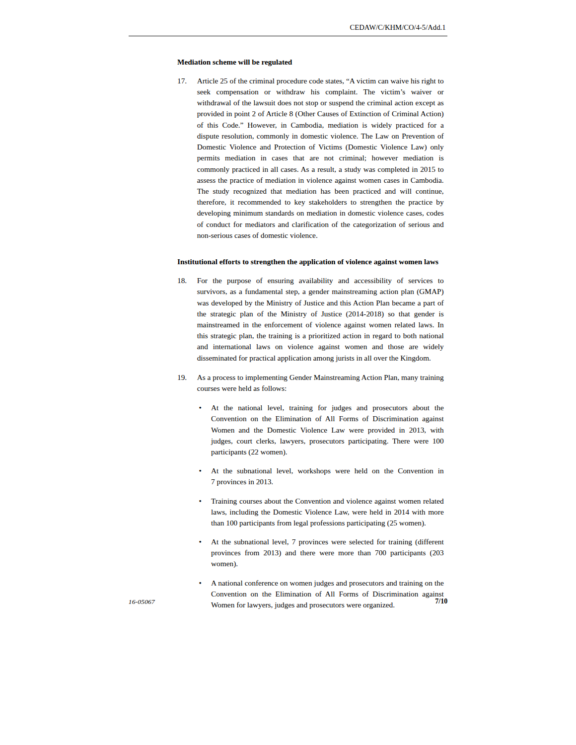CEDAW/C/KHM/CO/4-5/Add.1
Mediation scheme will be regulated
17. Article 25 of the criminal procedure code states, “A victim can waive his right to seek compensation or withdraw his complaint. The victim’s waiver or withdrawal of the lawsuit does not stop or suspend the criminal action except as provided in point 2 of Article 8 (Other Causes of Extinction of Criminal Action) of this Code.” However, in Cambodia, mediation is widely practiced for a dispute resolution, commonly in domestic violence. The Law on Prevention of Domestic Violence and Protection of Victims (Domestic Violence Law) only permits mediation in cases that are not criminal; however mediation is commonly practiced in all cases. As a result, a study was completed in 2015 to assess the practice of mediation in violence against women cases in Cambodia. The study recognized that mediation has been practiced and will continue, therefore, it recommended to key stakeholders to strengthen the practice by developing minimum standards on mediation in domestic violence cases, codes of conduct for mediators and clarification of the categorization of serious and non-serious cases of domestic violence.
Institutional efforts to strengthen the application of violence against women laws
18. For the purpose of ensuring availability and accessibility of services to survivors, as a fundamental step, a gender mainstreaming action plan (GMAP) was developed by the Ministry of Justice and this Action Plan became a part of the strategic plan of the Ministry of Justice (2014-2018) so that gender is mainstreamed in the enforcement of violence against women related laws. In this strategic plan, the training is a prioritized action in regard to both national and international laws on violence against women and those are widely disseminated for practical application among jurists in all over the Kingdom.
19. As a process to implementing Gender Mainstreaming Action Plan, many training courses were held as follows:
At the national level, training for judges and prosecutors about the Convention on the Elimination of All Forms of Discrimination against Women and the Domestic Violence Law were provided in 2013, with judges, court clerks, lawyers, prosecutors participating. There were 100 participants (22 women).
At the subnational level, workshops were held on the Convention in 7 provinces in 2013.
Training courses about the Convention and violence against women related laws, including the Domestic Violence Law, were held in 2014 with more than 100 participants from legal professions participating (25 women).
At the subnational level, 7 provinces were selected for training (different provinces from 2013) and there were more than 700 participants (203 women).
A national conference on women judges and prosecutors and training on the Convention on the Elimination of All Forms of Discrimination against Women for lawyers, judges and prosecutors were organized.
16-05067 7/10